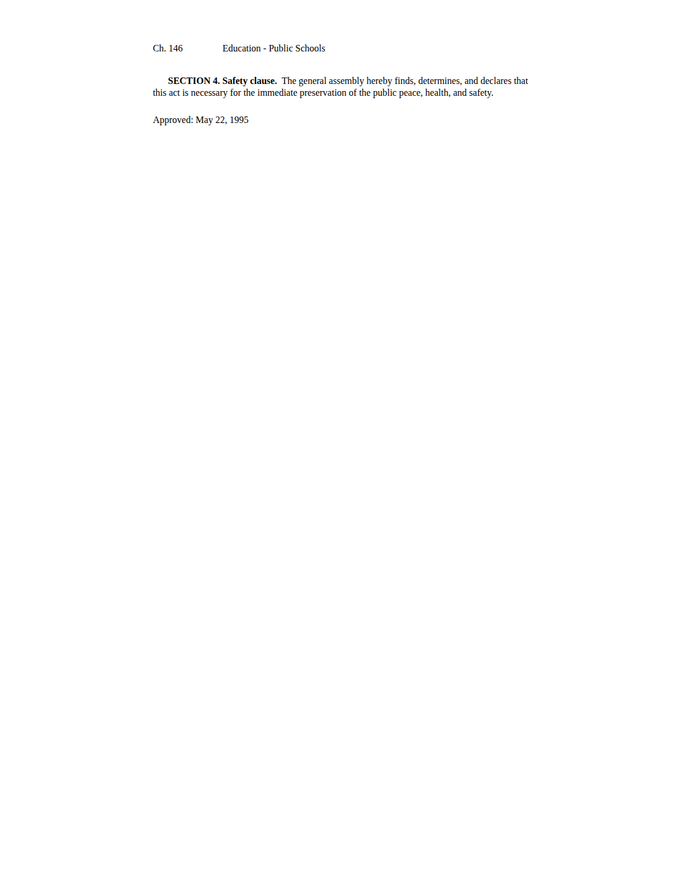Ch. 146 Education - Public Schools
SECTION 4. Safety clause. The general assembly hereby finds, determines, and declares that this act is necessary for the immediate preservation of the public peace, health, and safety.
Approved: May 22, 1995